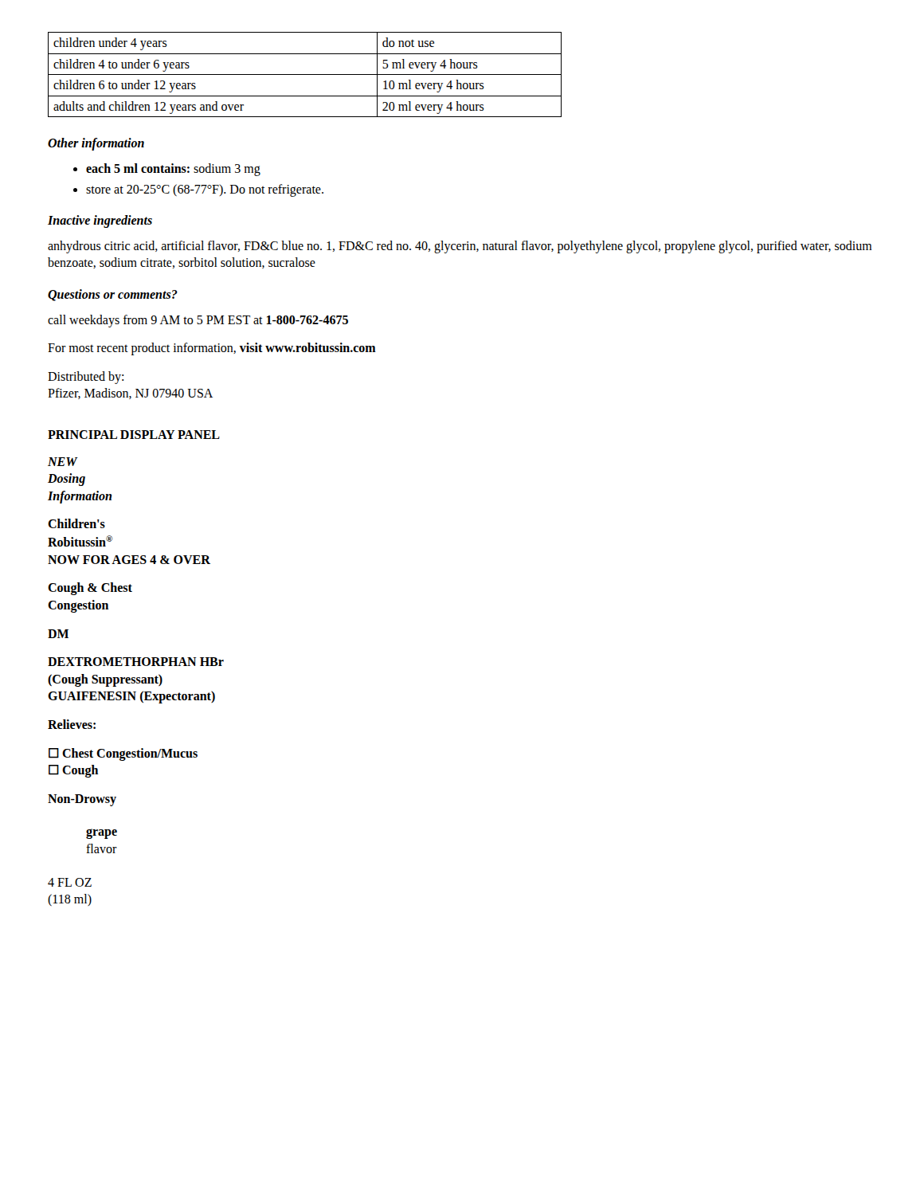| children under 4 years | do not use |
| children 4 to under 6 years | 5 ml every 4 hours |
| children 6 to under 12 years | 10 ml every 4 hours |
| adults and children 12 years and over | 20 ml every 4 hours |
Other information
each 5 ml contains: sodium 3 mg
store at 20-25°C (68-77°F). Do not refrigerate.
Inactive ingredients
anhydrous citric acid, artificial flavor, FD&C blue no. 1, FD&C red no. 40, glycerin, natural flavor, polyethylene glycol, propylene glycol, purified water, sodium benzoate, sodium citrate, sorbitol solution, sucralose
Questions or comments?
call weekdays from 9 AM to 5 PM EST at 1-800-762-4675
For most recent product information, visit www.robitussin.com
Distributed by:
Pfizer, Madison, NJ 07940 USA
PRINCIPAL DISPLAY PANEL
NEW
Dosing
Information
Children's
Robitussin®
NOW FOR AGES 4 & OVER
Cough & Chest
Congestion
DM
DEXTROMETHORPHAN HBr
(Cough Suppressant)
GUAIFENESIN (Expectorant)
Relieves:
☐ Chest Congestion/Mucus
☐ Cough
Non-Drowsy
grape
flavor
4 FL OZ
(118 ml)